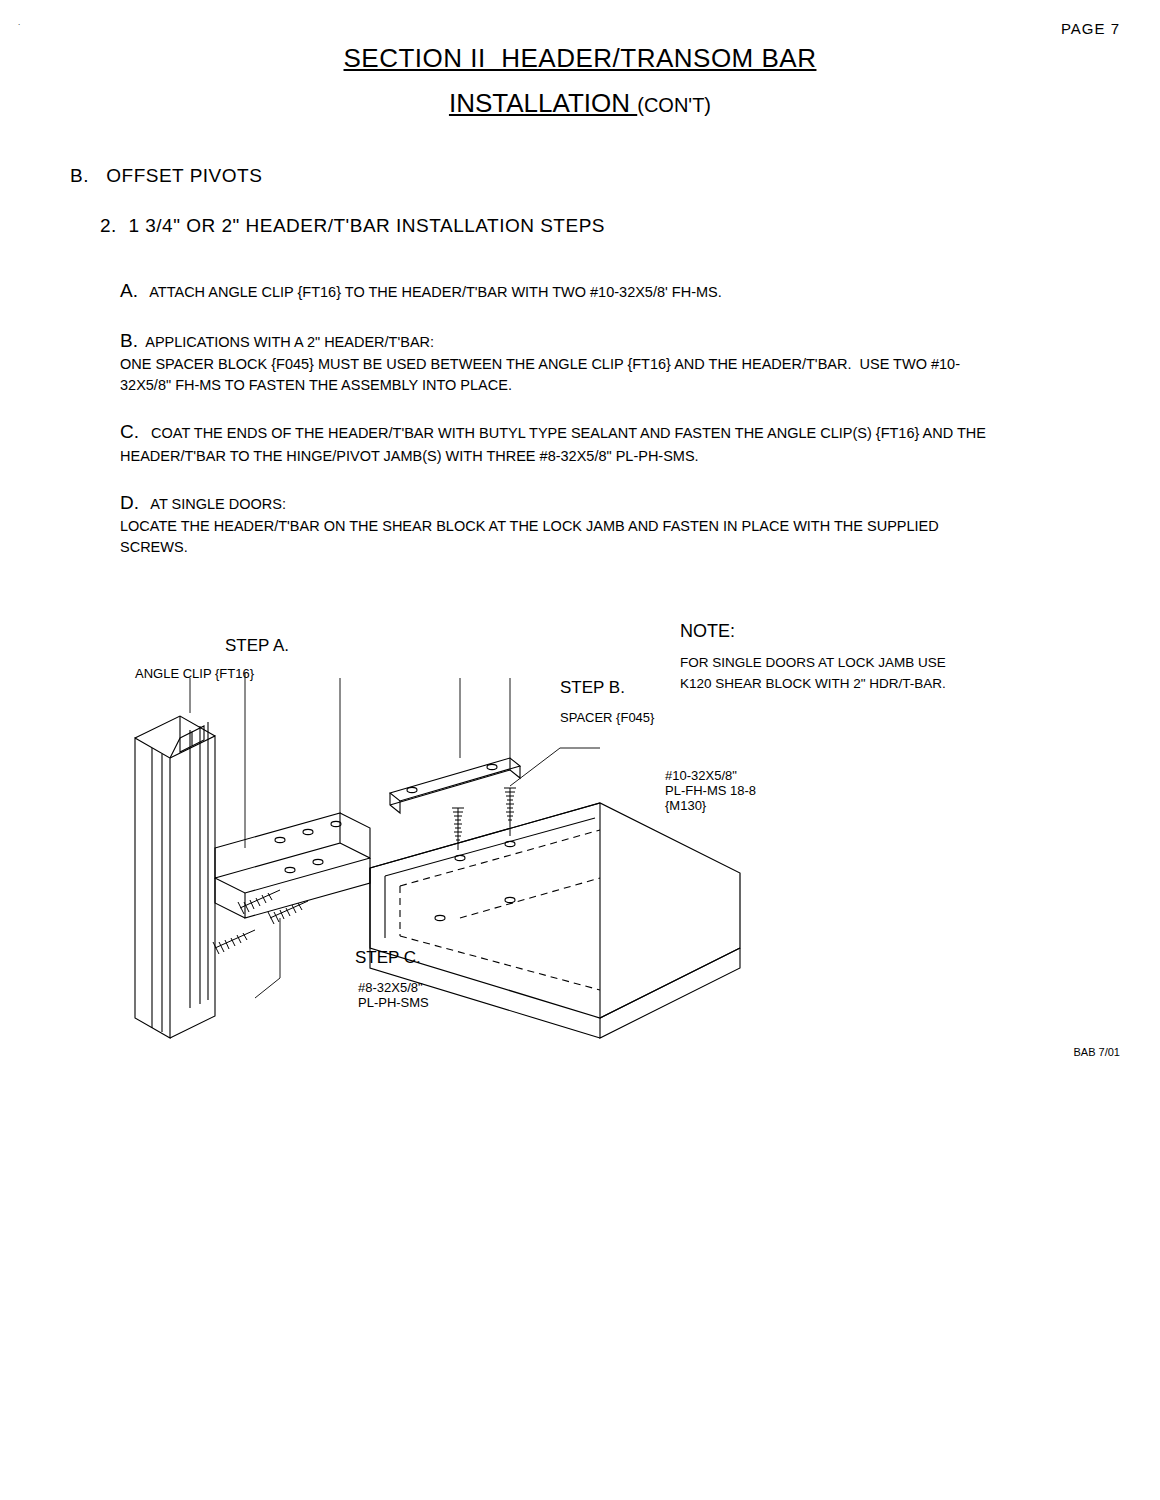.
PAGE 7
SECTION II HEADER/TRANSOM BAR
INSTALLATION (CON'T)
B. OFFSET PIVOTS
2. 1 3/4" OR 2" HEADER/T'BAR INSTALLATION STEPS
A. ATTACH ANGLE CLIP {FT16} TO THE HEADER/T'BAR WITH TWO #10-32X5/8' FH-MS.
B. APPLICATIONS WITH A 2" HEADER/T'BAR:
ONE SPACER BLOCK {F045} MUST BE USED BETWEEN THE ANGLE CLIP {FT16} AND THE HEADER/T'BAR. USE TWO #10-32X5/8" FH-MS TO FASTEN THE ASSEMBLY INTO PLACE.
C. COAT THE ENDS OF THE HEADER/T'BAR WITH BUTYL TYPE SEALANT AND FASTEN THE ANGLE CLIP(S) {FT16} AND THE HEADER/T'BAR TO THE HINGE/PIVOT JAMB(S) WITH THREE #8-32X5/8" PL-PH-SMS.
D. AT SINGLE DOORS:
LOCATE THE HEADER/T'BAR ON THE SHEAR BLOCK AT THE LOCK JAMB AND FASTEN IN PLACE WITH THE SUPPLIED SCREWS.
NOTE:
FOR SINGLE DOORS AT LOCK JAMB USE K120 SHEAR BLOCK WITH 2" HDR/T-BAR.
STEP A.
ANGLE CLIP {FT16}
STEP B.
SPACER {F045}
#10-32X5/8"
PL-FH-MS 18-8
{M130}
STEP C.
#8-32X5/8"
PL-PH-SMS
BAB 7/01